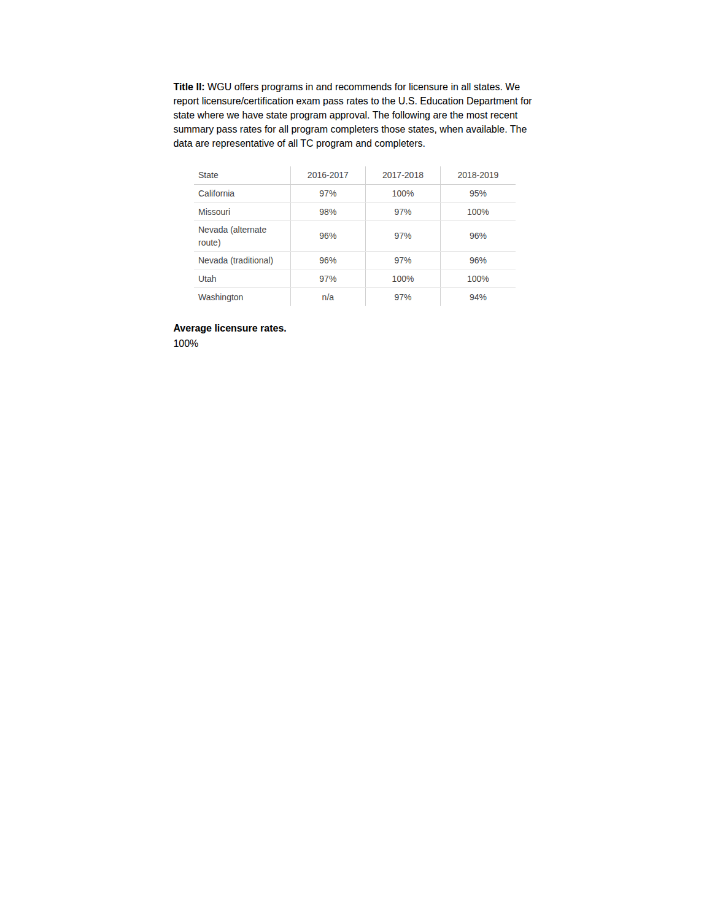Title II: WGU offers programs in and recommends for licensure in all states. We report licensure/certification exam pass rates to the U.S. Education Department for state where we have state program approval. The following are the most recent summary pass rates for all program completers those states, when available. The data are representative of all TC program and completers.
| State | 2016-2017 | 2017-2018 | 2018-2019 |
| --- | --- | --- | --- |
| California | 97% | 100% | 95% |
| Missouri | 98% | 97% | 100% |
| Nevada (alternate route) | 96% | 97% | 96% |
| Nevada (traditional) | 96% | 97% | 96% |
| Utah | 97% | 100% | 100% |
| Washington | n/a | 97% | 94% |
Average licensure rates.
100%